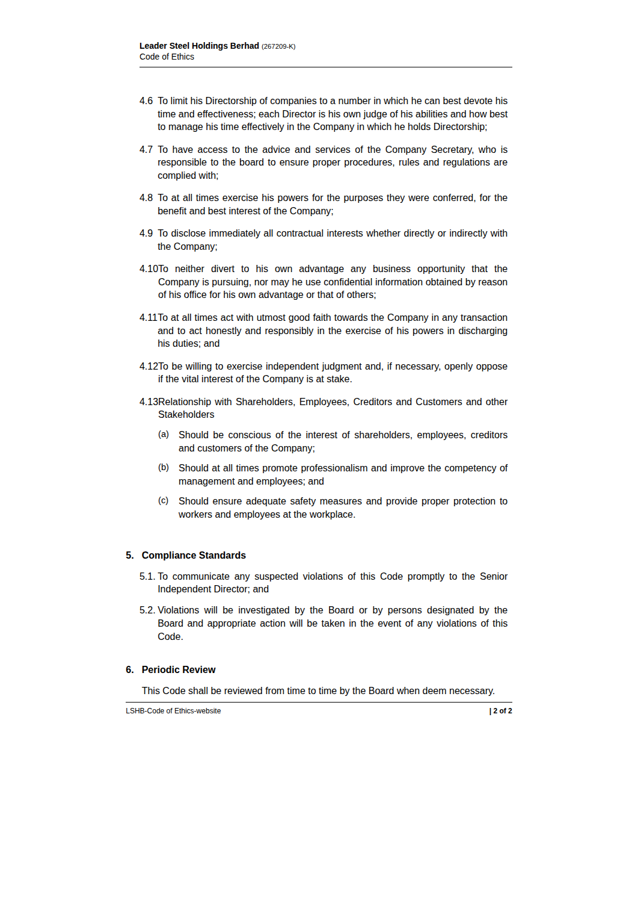Leader Steel Holdings Berhad (267209-K)
Code of Ethics
4.6 To limit his Directorship of companies to a number in which he can best devote his time and effectiveness; each Director is his own judge of his abilities and how best to manage his time effectively in the Company in which he holds Directorship;
4.7 To have access to the advice and services of the Company Secretary, who is responsible to the board to ensure proper procedures, rules and regulations are complied with;
4.8 To at all times exercise his powers for the purposes they were conferred, for the benefit and best interest of the Company;
4.9 To disclose immediately all contractual interests whether directly or indirectly with the Company;
4.10 To neither divert to his own advantage any business opportunity that the Company is pursuing, nor may he use confidential information obtained by reason of his office for his own advantage or that of others;
4.11 To at all times act with utmost good faith towards the Company in any transaction and to act honestly and responsibly in the exercise of his powers in discharging his duties; and
4.12 To be willing to exercise independent judgment and, if necessary, openly oppose if the vital interest of the Company is at stake.
4.13 Relationship with Shareholders, Employees, Creditors and Customers and other Stakeholders
(a) Should be conscious of the interest of shareholders, employees, creditors and customers of the Company;
(b) Should at all times promote professionalism and improve the competency of management and employees; and
(c) Should ensure adequate safety measures and provide proper protection to workers and employees at the workplace.
5. Compliance Standards
5.1. To communicate any suspected violations of this Code promptly to the Senior Independent Director; and
5.2. Violations will be investigated by the Board or by persons designated by the Board and appropriate action will be taken in the event of any violations of this Code.
6. Periodic Review
This Code shall be reviewed from time to time by the Board when deem necessary.
LSHB-Code of Ethics-website | 2 of 2